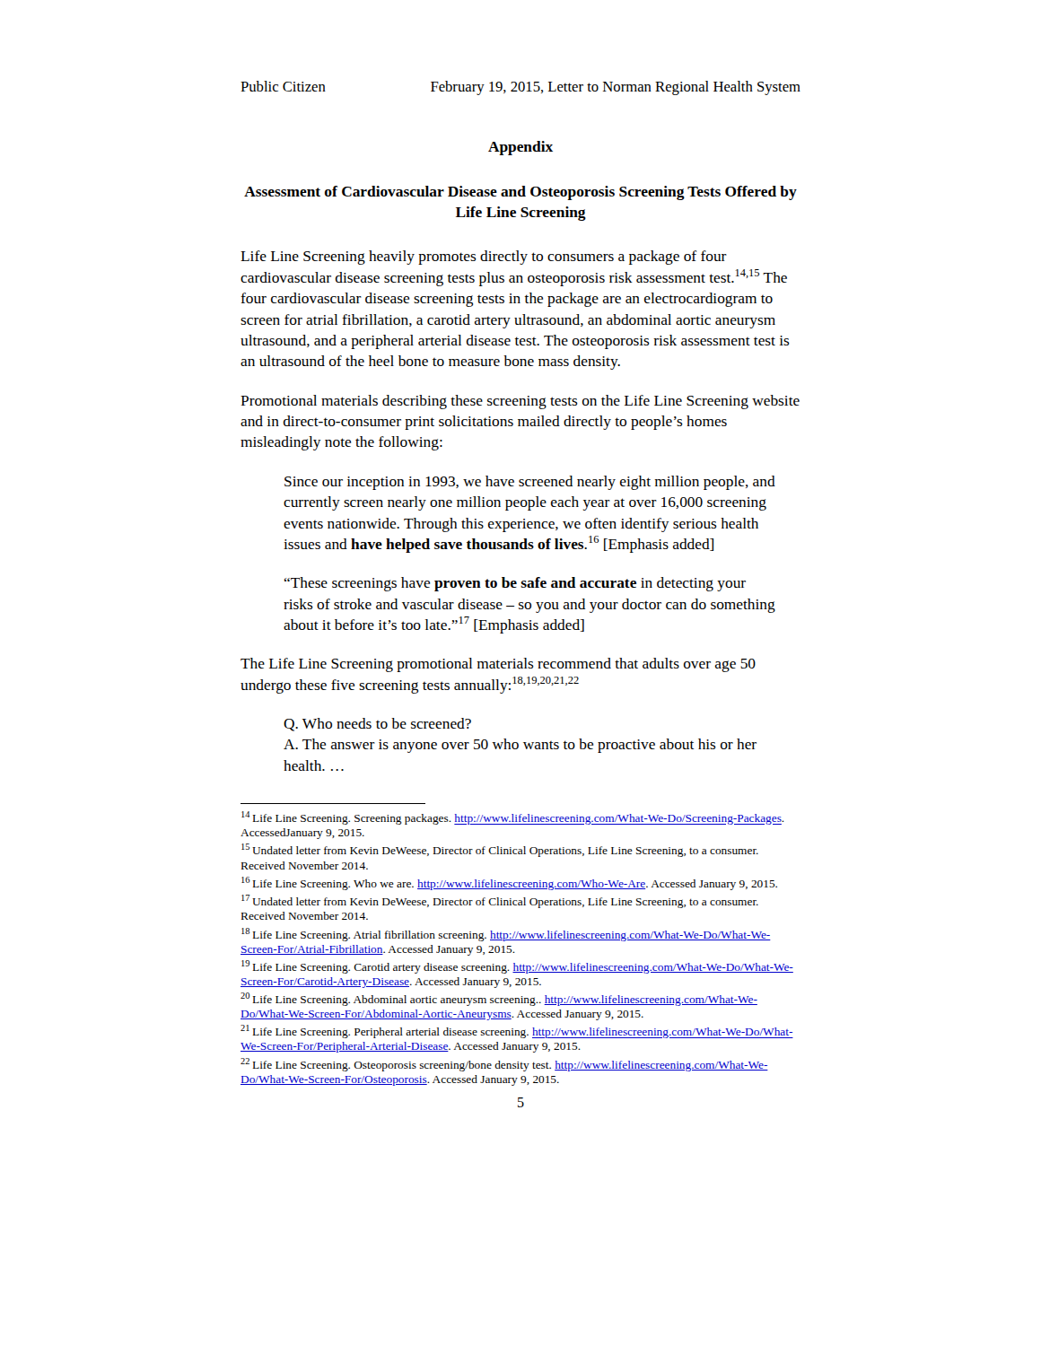Public Citizen
February 19, 2015, Letter to Norman Regional Health System
Appendix
Assessment of Cardiovascular Disease and Osteoporosis Screening Tests Offered by
Life Line Screening
Life Line Screening heavily promotes directly to consumers a package of four cardiovascular disease screening tests plus an osteoporosis risk assessment test.14,15 The four cardiovascular disease screening tests in the package are an electrocardiogram to screen for atrial fibrillation, a carotid artery ultrasound, an abdominal aortic aneurysm ultrasound, and a peripheral arterial disease test. The osteoporosis risk assessment test is an ultrasound of the heel bone to measure bone mass density.
Promotional materials describing these screening tests on the Life Line Screening website and in direct-to-consumer print solicitations mailed directly to people’s homes misleadingly note the following:
Since our inception in 1993, we have screened nearly eight million people, and currently screen nearly one million people each year at over 16,000 screening events nationwide. Through this experience, we often identify serious health issues and have helped save thousands of lives.16 [Emphasis added]
“These screenings have proven to be safe and accurate in detecting your risks of stroke and vascular disease – so you and your doctor can do something about it before it’s too late.”17 [Emphasis added]
The Life Line Screening promotional materials recommend that adults over age 50 undergo these five screening tests annually:18,19,20,21,22
Q. Who needs to be screened?
A. The answer is anyone over 50 who wants to be proactive about his or her health. …
Life Line Screening. Screening packages. http://www.lifelinescreening.com/What-We-Do/Screening-Packages. AccessedJanuary 9, 2015.
Undated letter from Kevin DeWeese, Director of Clinical Operations, Life Line Screening, to a consumer. Received November 2014.
Life Line Screening. Who we are. http://www.lifelinescreening.com/Who-We-Are. Accessed January 9, 2015.
Undated letter from Kevin DeWeese, Director of Clinical Operations, Life Line Screening, to a consumer. Received November 2014.
Life Line Screening. Atrial fibrillation screening. http://www.lifelinescreening.com/What-We-Do/What-We-Screen-For/Atrial-Fibrillation. Accessed January 9, 2015.
Life Line Screening. Carotid artery disease screening. http://www.lifelinescreening.com/What-We-Do/What-We-Screen-For/Carotid-Artery-Disease. Accessed January 9, 2015.
Life Line Screening. Abdominal aortic aneurysm screening.. http://www.lifelinescreening.com/What-We-Do/What-We-Screen-For/Abdominal-Aortic-Aneurysms. Accessed January 9, 2015.
Life Line Screening. Peripheral arterial disease screening. http://www.lifelinescreening.com/What-We-Do/What-We-Screen-For/Peripheral-Arterial-Disease. Accessed January 9, 2015.
Life Line Screening. Osteoporosis screening/bone density test. http://www.lifelinescreening.com/What-We-Do/What-We-Screen-For/Osteoporosis. Accessed January 9, 2015.
5